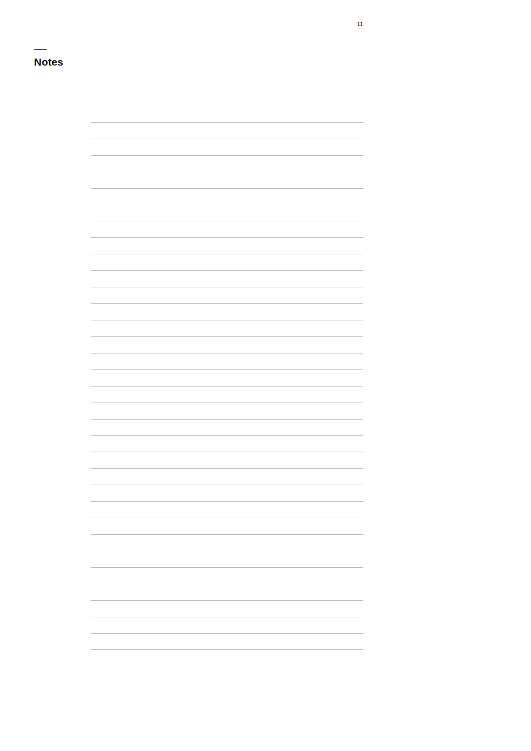11
Notes